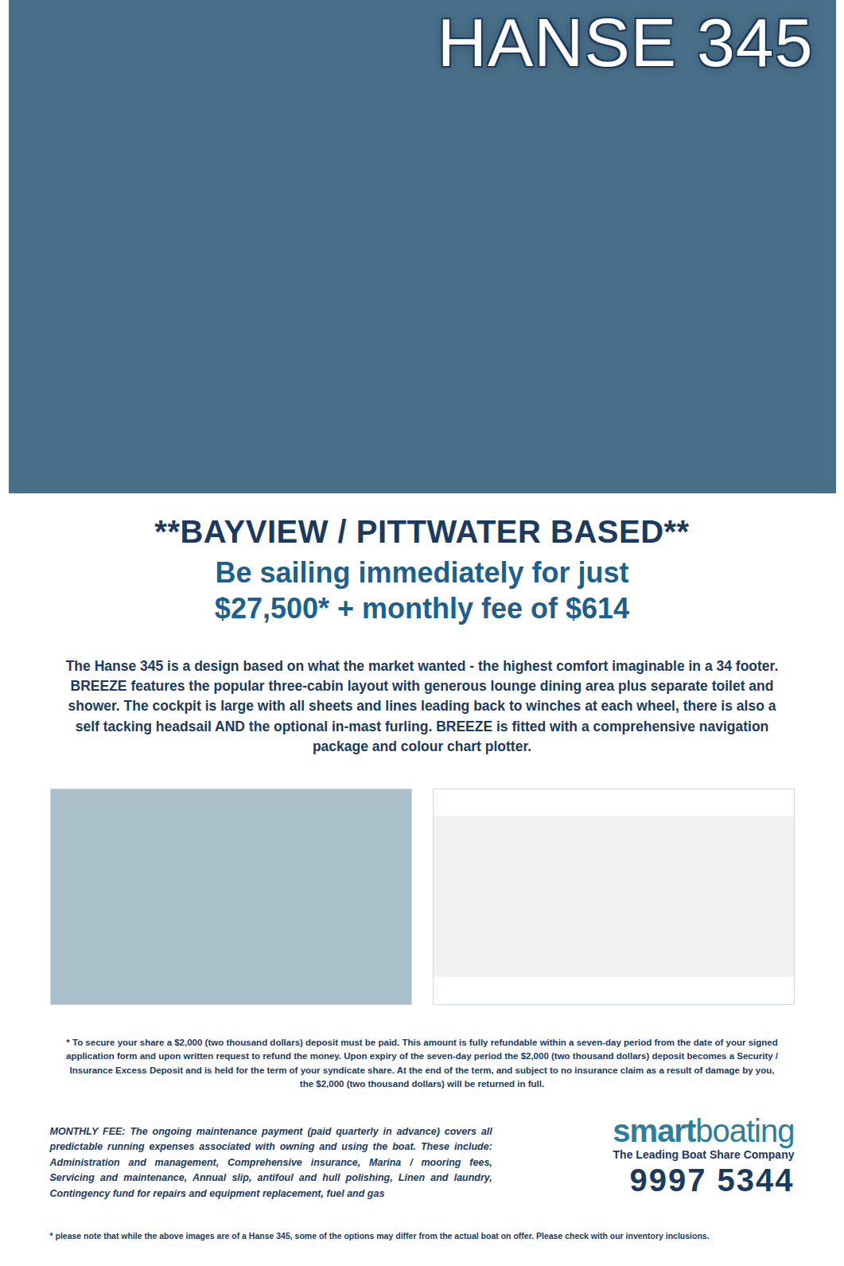HANSE 345
**BAYVIEW / PITTWATER BASED**
Be sailing immediately for just
$27,500* + monthly fee of $614
The Hanse 345 is a design based on what the market wanted - the highest comfort imaginable in a 34 footer. BREEZE features the popular three-cabin layout with generous lounge dining area plus separate toilet and shower. The cockpit is large with all sheets and lines leading back to winches at each wheel, there is also a self tacking headsail AND the optional in-mast furling. BREEZE is fitted with a comprehensive navigation package and colour chart plotter.
* To secure your share a $2,000 (two thousand dollars) deposit must be paid. This amount is fully refundable within a seven-day period from the date of your signed application form and upon written request to refund the money. Upon expiry of the seven-day period the $2,000 (two thousand dollars) deposit becomes a Security / Insurance Excess Deposit and is held for the term of your syndicate share. At the end of the term, and subject to no insurance claim as a result of damage by you, the $2,000 (two thousand dollars) will be returned in full.
MONTHLY FEE: The ongoing maintenance payment (paid quarterly in advance) covers all predictable running expenses associated with owning and using the boat. These include: Administration and management, Comprehensive insurance, Marina / mooring fees, Servicing and maintenance, Annual slip, antifoul and hull polishing, Linen and laundry, Contingency fund for repairs and equipment replacement, fuel and gas
smart boating
The Leading Boat Share Company
9997 5344
* please note that while the above images are of a Hanse 345, some of the options may differ from the actual boat on offer. Please check with our inventory inclusions.